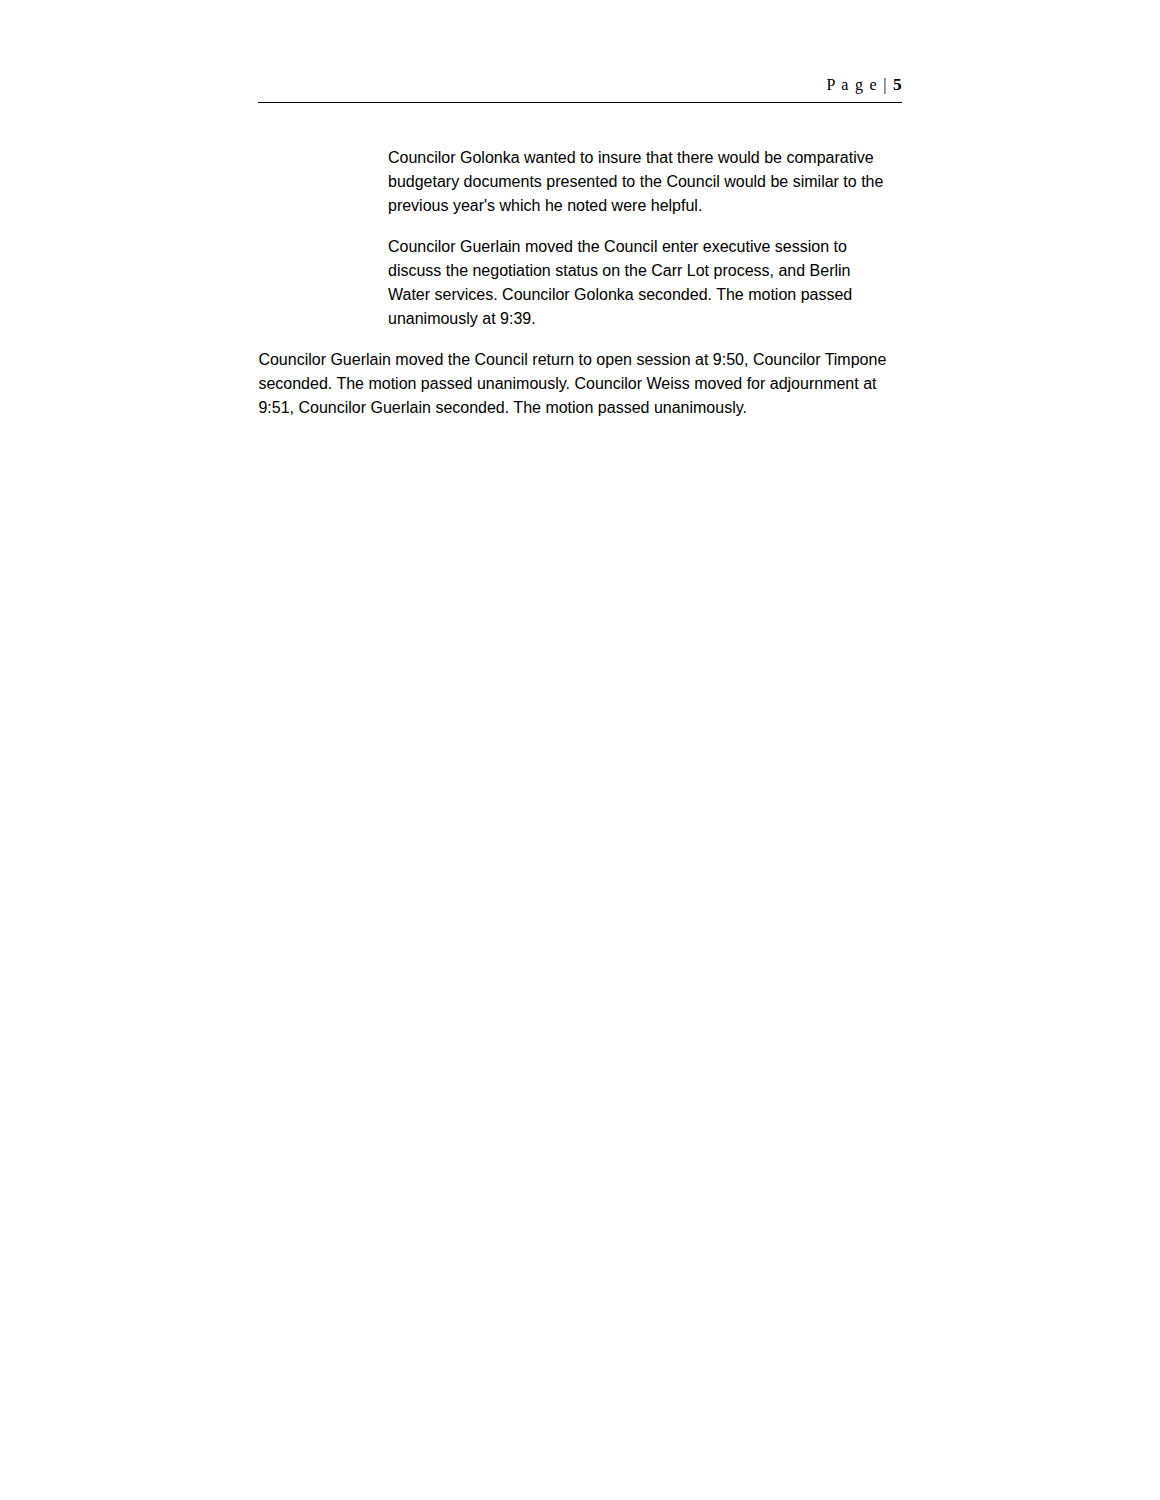P a g e | 5
Councilor Golonka wanted to insure that there would be comparative budgetary documents presented to the Council would be similar to the previous year's which he noted were helpful.
Councilor Guerlain moved the Council enter executive session to discuss the negotiation status on the Carr Lot process, and Berlin Water services. Councilor Golonka seconded. The motion passed unanimously at 9:39.
Councilor Guerlain moved the Council return to open session at 9:50, Councilor Timpone seconded. The motion passed unanimously. Councilor Weiss moved for adjournment at 9:51, Councilor Guerlain seconded. The motion passed unanimously.